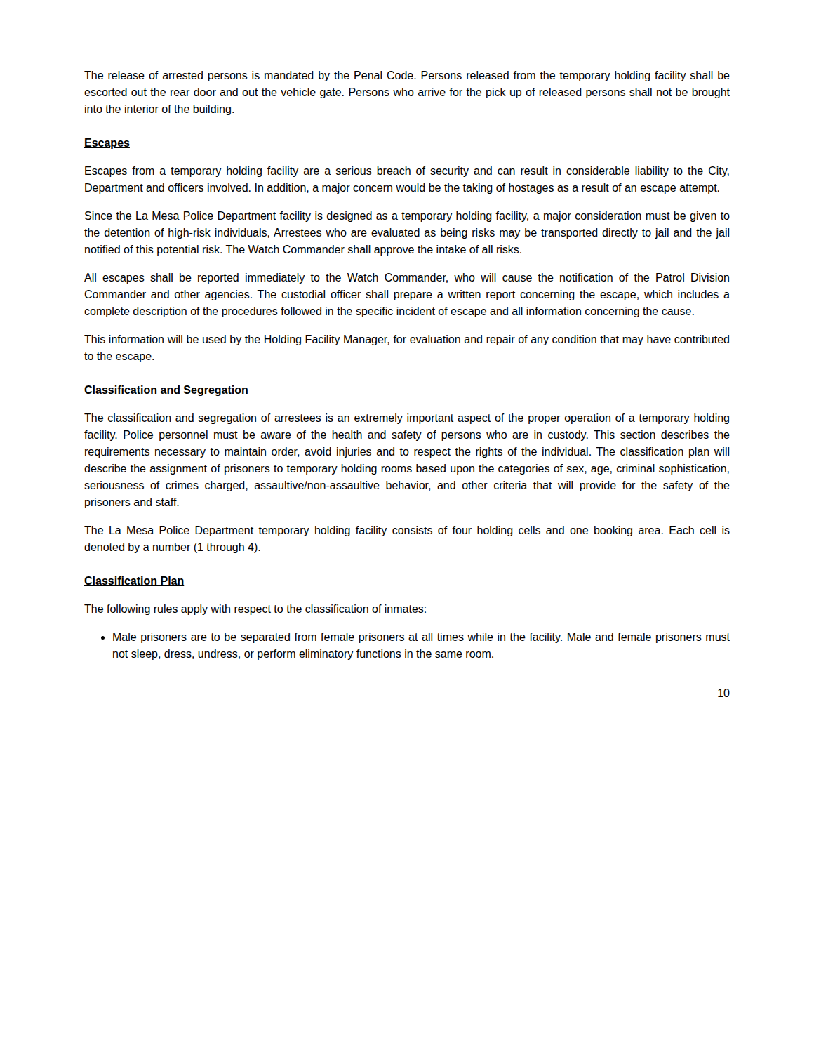The release of arrested persons is mandated by the Penal Code. Persons released from the temporary holding facility shall be escorted out the rear door and out the vehicle gate. Persons who arrive for the pick up of released persons shall not be brought into the interior of the building.
Escapes
Escapes from a temporary holding facility are a serious breach of security and can result in considerable liability to the City, Department and officers involved. In addition, a major concern would be the taking of hostages as a result of an escape attempt.
Since the La Mesa Police Department facility is designed as a temporary holding facility, a major consideration must be given to the detention of high-risk individuals, Arrestees who are evaluated as being risks may be transported directly to jail and the jail notified of this potential risk. The Watch Commander shall approve the intake of all risks.
All escapes shall be reported immediately to the Watch Commander, who will cause the notification of the Patrol Division Commander and other agencies. The custodial officer shall prepare a written report concerning the escape, which includes a complete description of the procedures followed in the specific incident of escape and all information concerning the cause.
This information will be used by the Holding Facility Manager, for evaluation and repair of any condition that may have contributed to the escape.
Classification and Segregation
The classification and segregation of arrestees is an extremely important aspect of the proper operation of a temporary holding facility. Police personnel must be aware of the health and safety of persons who are in custody. This section describes the requirements necessary to maintain order, avoid injuries and to respect the rights of the individual. The classification plan will describe the assignment of prisoners to temporary holding rooms based upon the categories of sex, age, criminal sophistication, seriousness of crimes charged, assaultive/non-assaultive behavior, and other criteria that will provide for the safety of the prisoners and staff.
The La Mesa Police Department temporary holding facility consists of four holding cells and one booking area. Each cell is denoted by a number (1 through 4).
Classification Plan
The following rules apply with respect to the classification of inmates:
Male prisoners are to be separated from female prisoners at all times while in the facility. Male and female prisoners must not sleep, dress, undress, or perform eliminatory functions in the same room.
10